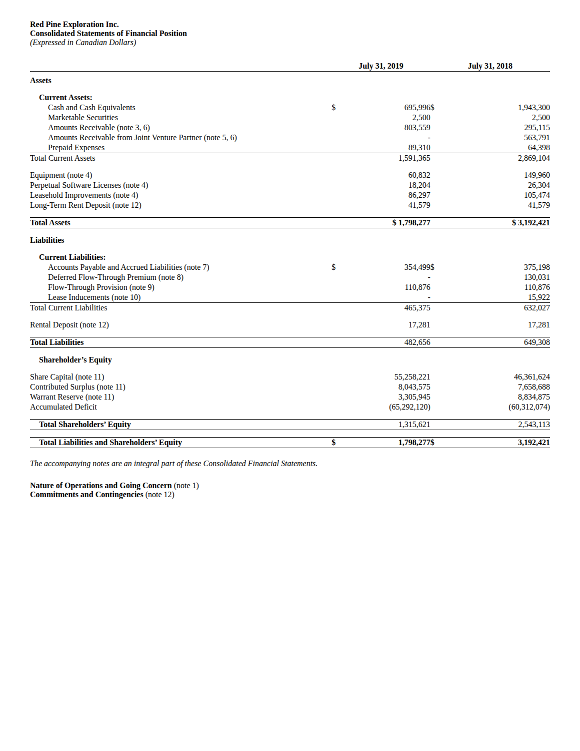Red Pine Exploration Inc.
Consolidated Statements of Financial Position
(Expressed in Canadian Dollars)
| | July 31, 2019 | July 31, 2018 |
| Assets | | | | |
| Current Assets: | | | | |
| Cash and Cash Equivalents | $ | 695,996 | $ | 1,943,300 |
| Marketable Securities | | 2,500 | | 2,500 |
| Amounts Receivable (note 3, 6) | | 803,559 | | 295,115 |
| Amounts Receivable from Joint Venture Partner (note 5, 6) | | - | | 563,791 |
| Prepaid Expenses | | 89,310 | | 64,398 |
| Total Current Assets | | 1,591,365 | | 2,869,104 |
| Equipment (note 4) | | 60,832 | | 149,960 |
| Perpetual Software Licenses (note 4) | | 18,204 | | 26,304 |
| Leasehold Improvements (note 4) | | 86,297 | | 105,474 |
| Long-Term Rent Deposit (note 12) | | 41,579 | | 41,579 |
| Total Assets | $ 1,798,277 | $ 3,192,421 |
| Liabilities | | | | |
| Current Liabilities: | | | | |
| Accounts Payable and Accrued Liabilities (note 7) | $ | 354,499 | $ | 375,198 |
| Deferred Flow-Through Premium (note 8) | | - | | 130,031 |
| Flow-Through Provision (note 9) | | 110,876 | | 110,876 |
| Lease Inducements (note 10) | | - | | 15,922 |
| Total Current Liabilities | | 465,375 | | 632,027 |
| Rental Deposit (note 12) | | 17,281 | | 17,281 |
| Total Liabilities | | 482,656 | | 649,308 |
| Shareholder’s Equity | | | | |
| Share Capital (note 11) | | 55,258,221 | | 46,361,624 |
| Contributed Surplus (note 11) | | 8,043,575 | | 7,658,688 |
| Warrant Reserve (note 11) | | 3,305,945 | | 8,834,875 |
| Accumulated Deficit | | (65,292,120) | | (60,312,074) |
| Total Shareholders’ Equity | | 1,315,621 | | 2,543,113 |
| Total Liabilities and Shareholders’ Equity | $ | 1,798,277 | $ | 3,192,421 |
The accompanying notes are an integral part of these Consolidated Financial Statements.
Nature of Operations and Going Concern (note 1)
Commitments and Contingencies (note 12)